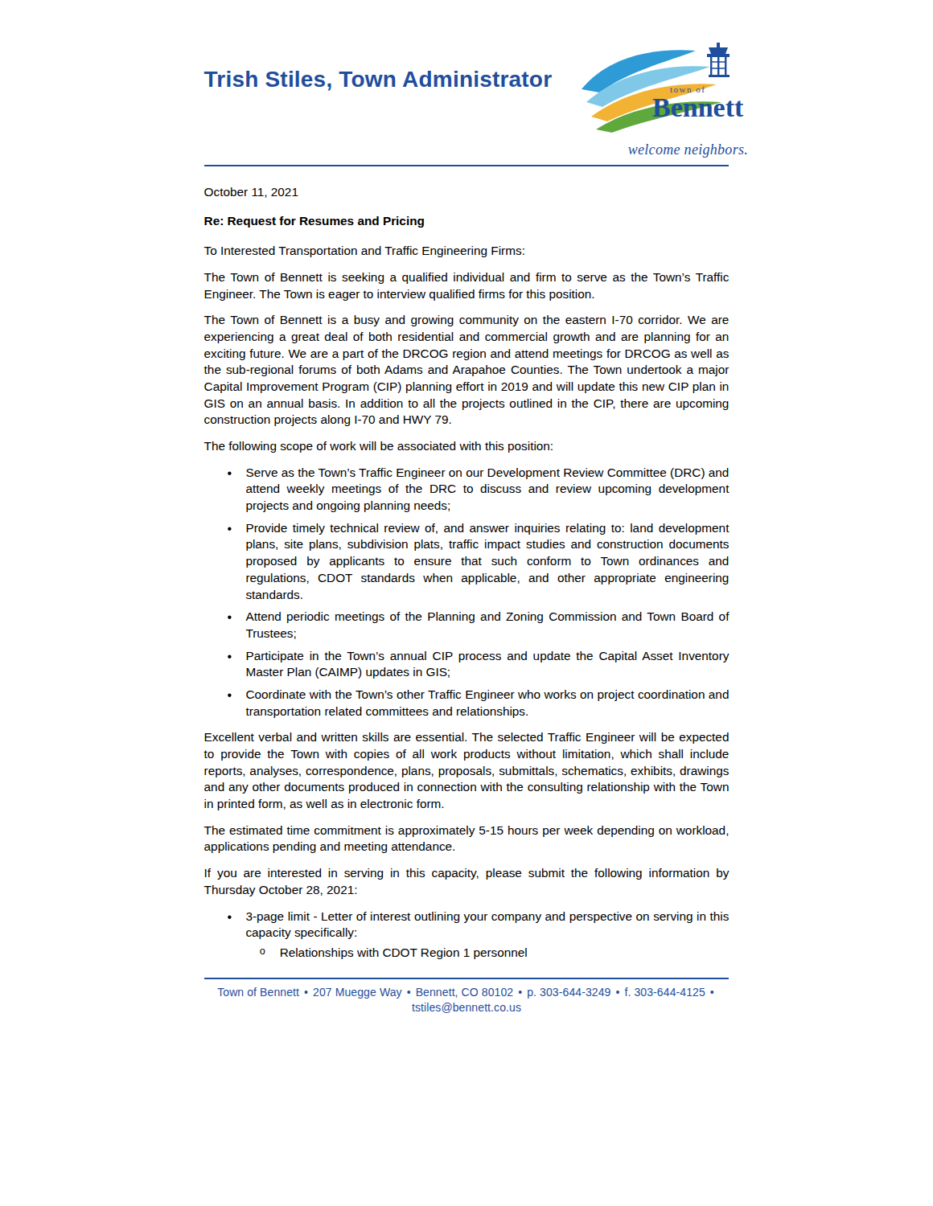Trish Stiles, Town Administrator
town of Bennett
welcome neighbors.
October 11, 2021
Re: Request for Resumes and Pricing
To Interested Transportation and Traffic Engineering Firms:
The Town of Bennett is seeking a qualified individual and firm to serve as the Town’s Traffic Engineer. The Town is eager to interview qualified firms for this position.
The Town of Bennett is a busy and growing community on the eastern I-70 corridor. We are experiencing a great deal of both residential and commercial growth and are planning for an exciting future. We are a part of the DRCOG region and attend meetings for DRCOG as well as the sub-regional forums of both Adams and Arapahoe Counties. The Town undertook a major Capital Improvement Program (CIP) planning effort in 2019 and will update this new CIP plan in GIS on an annual basis. In addition to all the projects outlined in the CIP, there are upcoming construction projects along I-70 and HWY 79.
The following scope of work will be associated with this position:
Serve as the Town’s Traffic Engineer on our Development Review Committee (DRC) and attend weekly meetings of the DRC to discuss and review upcoming development projects and ongoing planning needs;
Provide timely technical review of, and answer inquiries relating to: land development plans, site plans, subdivision plats, traffic impact studies and construction documents proposed by applicants to ensure that such conform to Town ordinances and regulations, CDOT standards when applicable, and other appropriate engineering standards.
Attend periodic meetings of the Planning and Zoning Commission and Town Board of Trustees;
Participate in the Town’s annual CIP process and update the Capital Asset Inventory Master Plan (CAIMP) updates in GIS;
Coordinate with the Town’s other Traffic Engineer who works on project coordination and transportation related committees and relationships.
Excellent verbal and written skills are essential. The selected Traffic Engineer will be expected to provide the Town with copies of all work products without limitation, which shall include reports, analyses, correspondence, plans, proposals, submittals, schematics, exhibits, drawings and any other documents produced in connection with the consulting relationship with the Town in printed form, as well as in electronic form.
The estimated time commitment is approximately 5-15 hours per week depending on workload, applications pending and meeting attendance.
If you are interested in serving in this capacity, please submit the following information by Thursday October 28, 2021:
3-page limit - Letter of interest outlining your company and perspective on serving in this capacity specifically:
Relationships with CDOT Region 1 personnel
Town of Bennett • 207 Muegge Way • Bennett, CO 80102 • p. 303-644-3249 • f. 303-644-4125 • tstiles@bennett.co.us